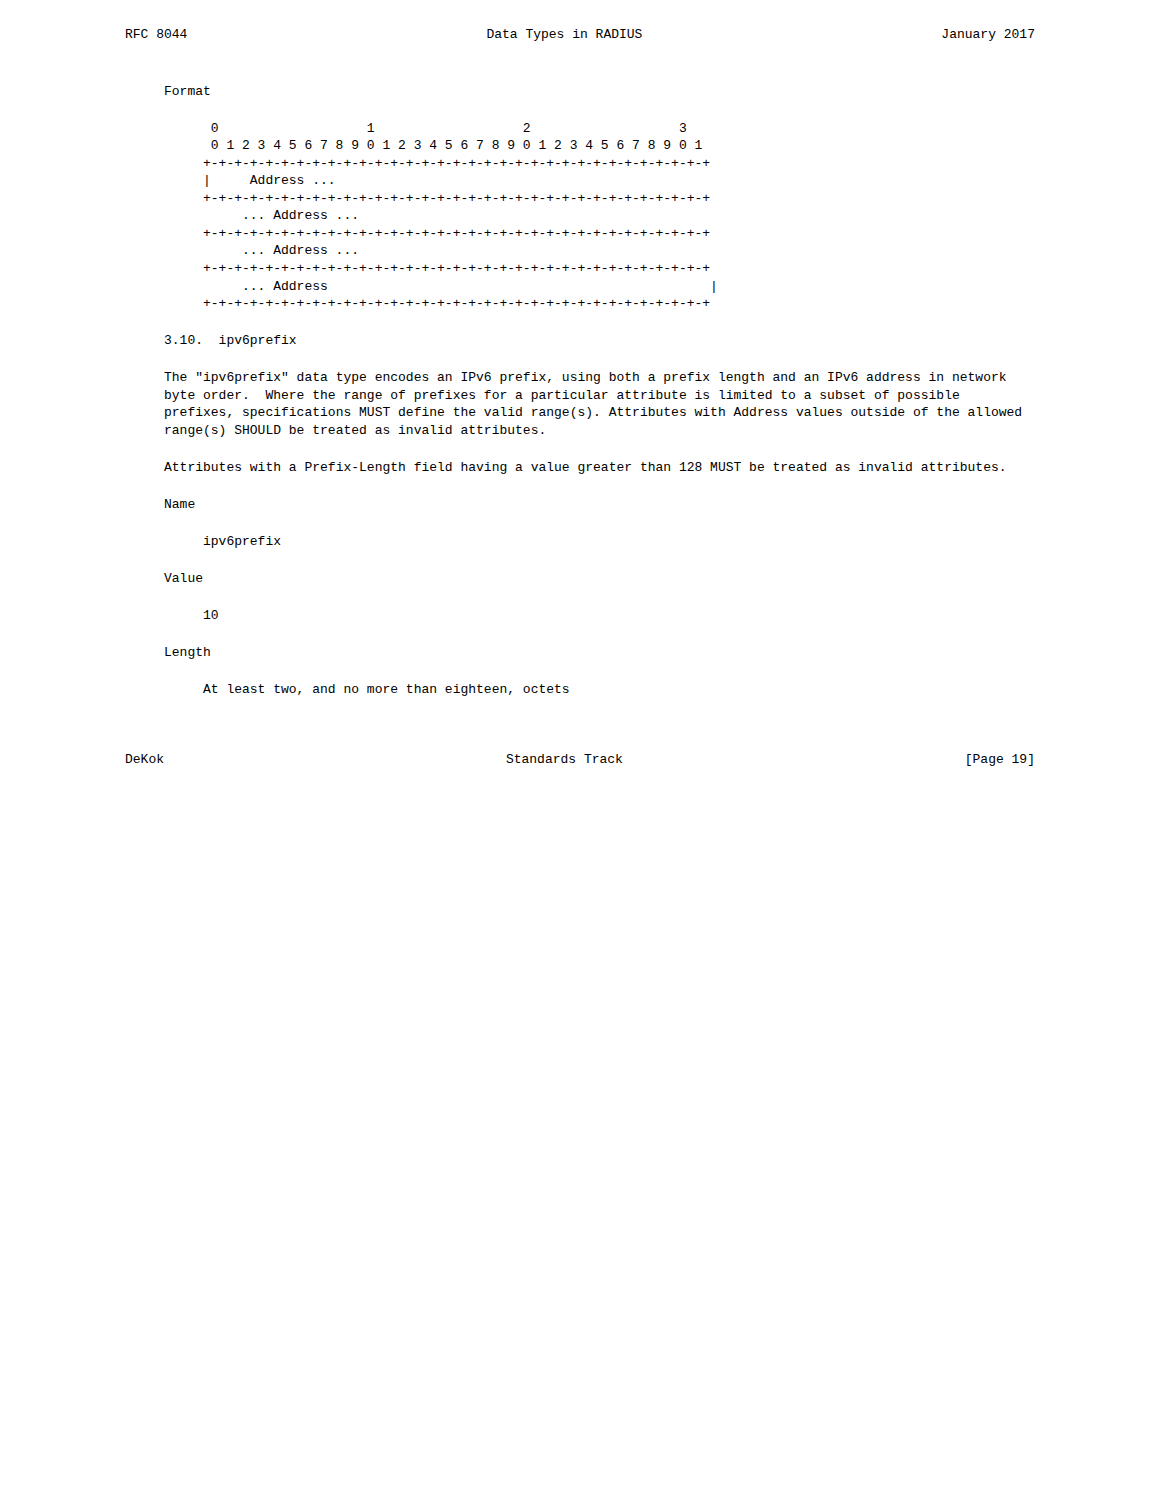RFC 8044 Data Types in RADIUS January 2017
Format
 0                   1                   2                   3
 0 1 2 3 4 5 6 7 8 9 0 1 2 3 4 5 6 7 8 9 0 1 2 3 4 5 6 7 8 9 0 1
+-+-+-+-+-+-+-+-+-+-+-+-+-+-+-+-+-+-+-+-+-+-+-+-+-+-+-+-+-+-+-+-+
|     Address ...
+-+-+-+-+-+-+-+-+-+-+-+-+-+-+-+-+-+-+-+-+-+-+-+-+-+-+-+-+-+-+-+-+
     ... Address ...
+-+-+-+-+-+-+-+-+-+-+-+-+-+-+-+-+-+-+-+-+-+-+-+-+-+-+-+-+-+-+-+-+
     ... Address ...
+-+-+-+-+-+-+-+-+-+-+-+-+-+-+-+-+-+-+-+-+-+-+-+-+-+-+-+-+-+-+-+-+
     ... Address                                                 |
+-+-+-+-+-+-+-+-+-+-+-+-+-+-+-+-+-+-+-+-+-+-+-+-+-+-+-+-+-+-+-+-+
3.10. ipv6prefix
The "ipv6prefix" data type encodes an IPv6 prefix, using both a prefix length and an IPv6 address in network byte order. Where the range of prefixes for a particular attribute is limited to a subset of possible prefixes, specifications MUST define the valid range(s). Attributes with Address values outside of the allowed range(s) SHOULD be treated as invalid attributes.
Attributes with a Prefix-Length field having a value greater than 128 MUST be treated as invalid attributes.
Name
ipv6prefix
Value
10
Length
At least two, and no more than eighteen, octets
DeKok Standards Track [Page 19]